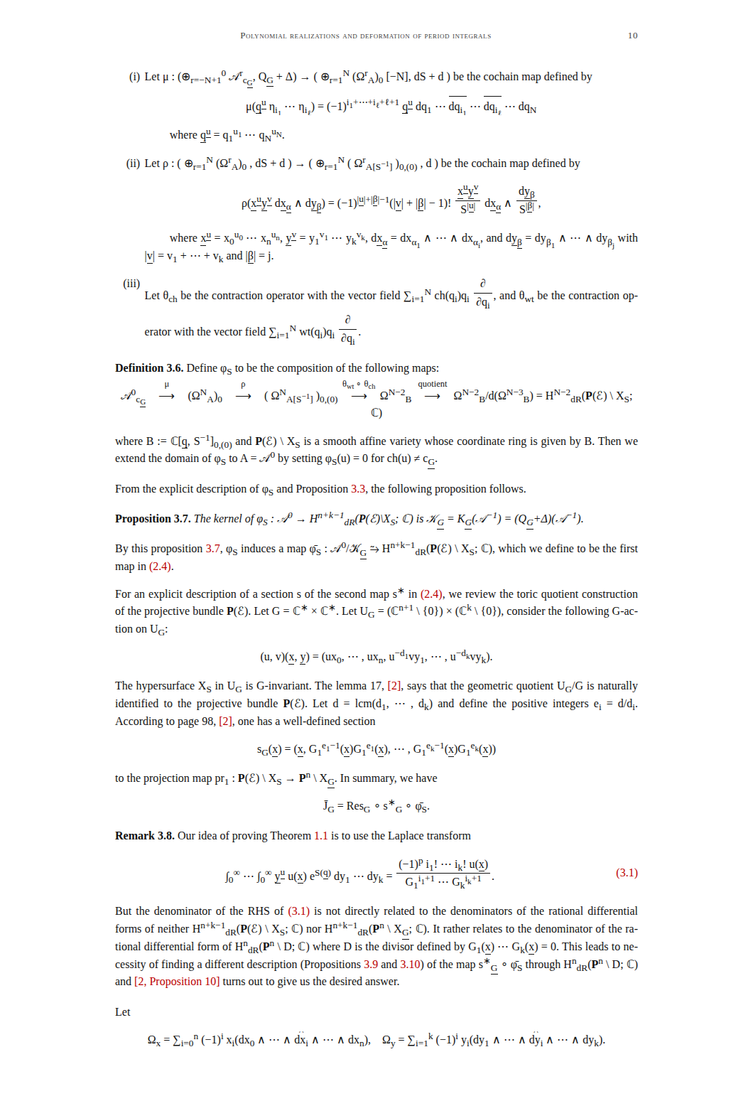Polynomial realizations and deformation of period integrals 10
Let μ : (⊕r=−N+10 𝒜rcG, QG + Δ) → ( ⊕r=1N (ΩrA)0 [−N], dS + d ) be the cochain map defined by μ(qu ηi1 ⋯ ηiℓ) = (−1)i1+⋯+iℓ+ℓ+1 qu dq1 ⋯ dqi1 ⋯ dqiℓ ⋯ dqN where qu = q1u1 ⋯ qNuN.
Let ρ : ( ⊕r=1N (ΩrA)0 , dS + d ) → ( ⊕r=1N ( ΩrA[S−1] )0,(0) , d ) be the cochain map defined by ρ(xuyv dxα ∧ dyβ) = (−1)|u|+|β|−1(|v| + |β| − 1)! xuyv S|u| dxα ∧ dyβ S|β|, where xu = x0u0 ⋯ xnun, yv = y1v1 ⋯ ykvk, dxα = dxα1 ∧ ⋯ ∧ dxαi, and dyβ = dyβ1 ∧ ⋯ ∧ dyβj with |v| = v1 + ⋯ + vk and |β| = j.
Let θch be the contraction operator with the vector field ∑i=1N ch(qi)qi ∂∂qi, and θwt be the contraction operator with the vector field ∑i=1N wt(qi)qi ∂∂qi.
Definition 3.6. Define φS to be the composition of the following maps:
𝒜0cG μ⟶ (ΩNA)0 ρ⟶ ( ΩNA[S−1] )0,(0) θwt ∘ θch⟶ ΩN−2B quotient⟶ ΩN−2B/d(ΩN−3B) = HN−2dR(P(ℰ) \ XS; ℂ)
where B := ℂ[q, S−1]0,(0) and P(ℰ) \ XS is a smooth affine variety whose coordinate ring is given by B. Then we extend the domain of φS to A = 𝒜0 by setting φS(u) = 0 for ch(u) ≠ cG.
From the explicit description of φS and Proposition 3.3, the following proposition follows.
Proposition 3.7. The kernel of φS : 𝒜0 → Hn+k−1dR(P(ℰ)\XS; ℂ) is 𝒦G = KG(𝒜−1) = (QG+Δ)(𝒜−1).
By this proposition 3.7, φS induces a map φ̄S : 𝒜0/𝒦G ⥲ Hn+k−1dR(P(ℰ) \ XS; ℂ), which we define to be the first map in (2.4).
For an explicit description of a section s of the second map s∗ in (2.4), we review the toric quotient construction of the projective bundle P(ℰ). Let G = ℂ∗ × ℂ∗. Let UG = (ℂn+1 \ {0}) × (ℂk \ {0}), consider the following G-action on UG:
(u, v)(x, y) = (ux0, ⋯ , uxn, u−d1vy1, ⋯ , u−dkvyk).
The hypersurface XS in UG is G-invariant. The lemma 17, [2], says that the geometric quotient UG/G is naturally identified to the projective bundle P(ℰ). Let d = lcm(d1, ⋯ , dk) and define the positive integers ei = d/di. According to page 98, [2], one has a well-defined section
sG(x) = (x, G1e1−1(x)G1e1(x), ⋯ , G1ek−1(x)G1ek(x))
to the projection map pr1 : P(ℰ) \ XS → Pn \ XG. In summary, we have
J̄G = ResG ∘ s∗G ∘ φ̄S.
Remark 3.8. Our idea of proving Theorem 1.1 is to use the Laplace transform
∫0∞ ⋯ ∫0∞ yu u(x) eS(q) dy1 ⋯ dyk = (−1)p i1! ⋯ ik! u(x) G1i1+1 ⋯ Gkik+1. (3.1)
But the denominator of the RHS of (3.1) is not directly related to the denominators of the rational differential forms of neither Hn+k−1dR(P(ℰ) \ XS; ℂ) nor Hn+k−1dR(Pn \ XG; ℂ). It rather relates to the denominator of the rational differential form of HndR(Pn \ D; ℂ) where D is the divisor defined by G1(x) ⋯ Gk(x) = 0. This leads to necessity of finding a different description (Propositions 3.9 and 3.10) of the map s∗G ∘ φ̄S through HndR(Pn \ D; ℂ) and [2, Proposition 10] turns out to give us the desired answer.
Let
Ωx = ∑i=0n (−1)i xi(dx0 ∧ ⋯ ∧ dxi ∧ ⋯ ∧ dxn), Ωy = ∑i=1k (−1)i yi(dy1 ∧ ⋯ ∧ dyi ∧ ⋯ ∧ dyk).